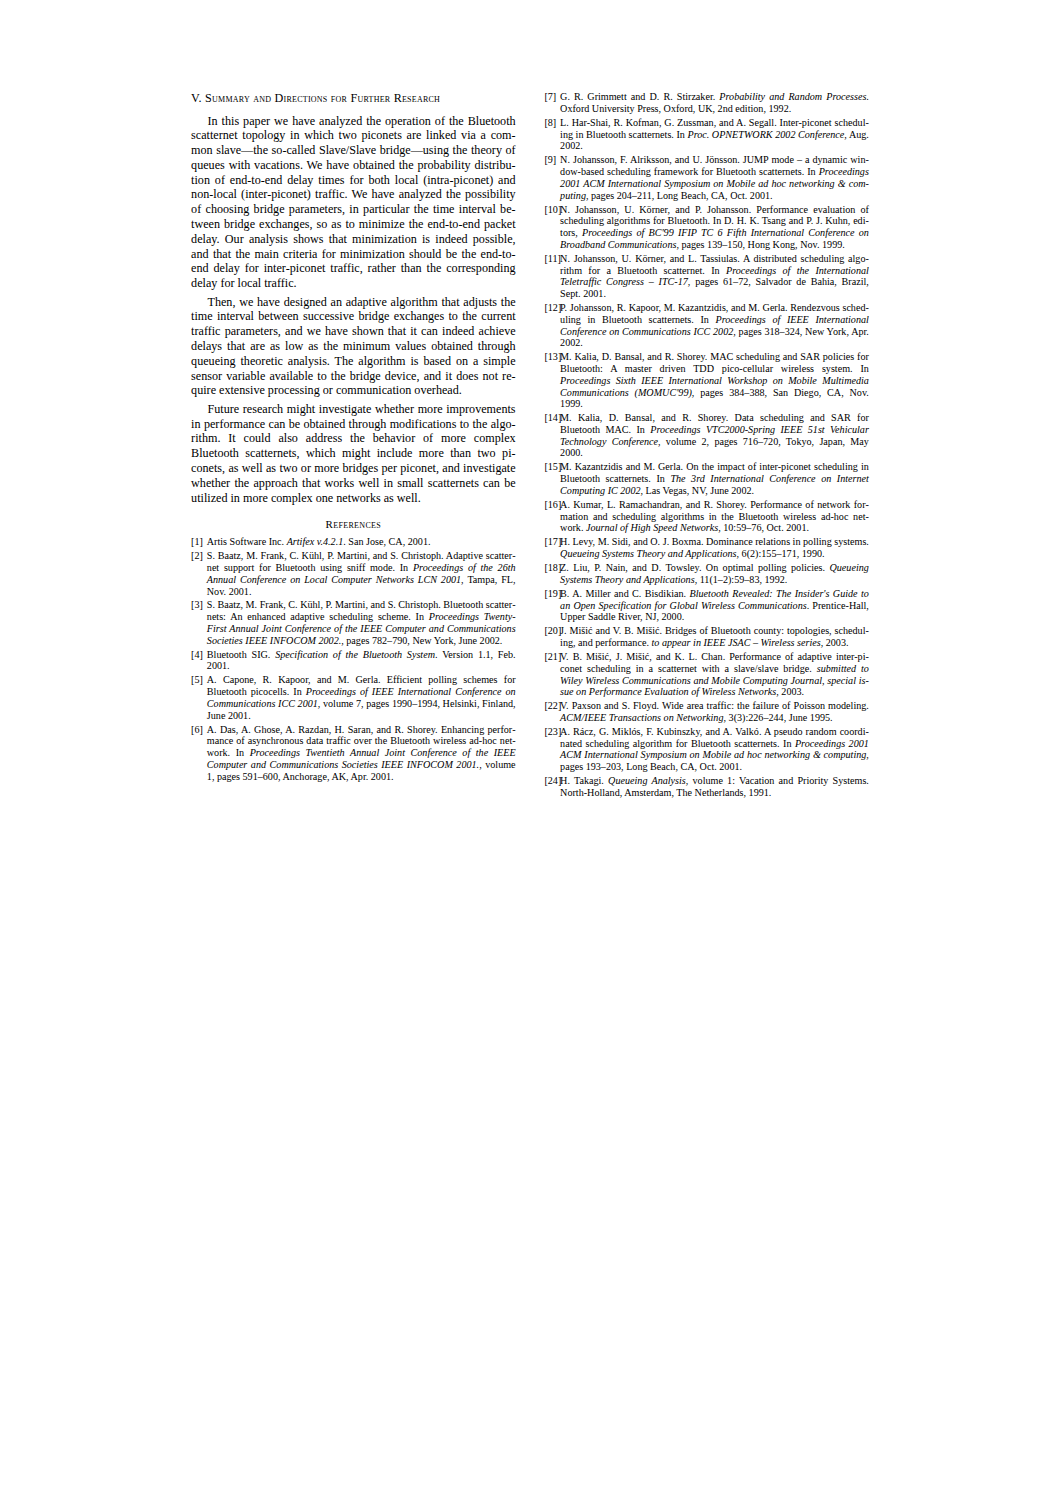V. Summary and Directions for Further Research
In this paper we have analyzed the operation of the Bluetooth scatternet topology in which two piconets are linked via a common slave—the so-called Slave/Slave bridge—using the theory of queues with vacations. We have obtained the probability distribution of end-to-end delay times for both local (intra-piconet) and non-local (inter-piconet) traffic. We have analyzed the possibility of choosing bridge parameters, in particular the time interval between bridge exchanges, so as to minimize the end-to-end packet delay. Our analysis shows that minimization is indeed possible, and that the main criteria for minimization should be the end-to-end delay for inter-piconet traffic, rather than the corresponding delay for local traffic.
Then, we have designed an adaptive algorithm that adjusts the time interval between successive bridge exchanges to the current traffic parameters, and we have shown that it can indeed achieve delays that are as low as the minimum values obtained through queueing theoretic analysis. The algorithm is based on a simple sensor variable available to the bridge device, and it does not require extensive processing or communication overhead.
Future research might investigate whether more improvements in performance can be obtained through modifications to the algorithm. It could also address the behavior of more complex Bluetooth scatternets, which might include more than two piconets, as well as two or more bridges per piconet, and investigate whether the approach that works well in small scatternets can be utilized in more complex one networks as well.
References
[1] Artis Software Inc. Artifex v.4.2.1. San Jose, CA, 2001.
[2] S. Baatz, M. Frank, C. Kühl, P. Martini, and S. Christoph. Adaptive scatternet support for Bluetooth using sniff mode. In Proceedings of the 26th Annual Conference on Local Computer Networks LCN 2001, Tampa, FL, Nov. 2001.
[3] S. Baatz, M. Frank, C. Kühl, P. Martini, and S. Christoph. Bluetooth scatternets: An enhanced adaptive scheduling scheme. In Proceedings Twenty-First Annual Joint Conference of the IEEE Computer and Communications Societies IEEE INFOCOM 2002., pages 782–790, New York, June 2002.
[4] Bluetooth SIG. Specification of the Bluetooth System. Version 1.1, Feb. 2001.
[5] A. Capone, R. Kapoor, and M. Gerla. Efficient polling schemes for Bluetooth picocells. In Proceedings of IEEE International Conference on Communications ICC 2001, volume 7, pages 1990–1994, Helsinki, Finland, June 2001.
[6] A. Das, A. Ghose, A. Razdan, H. Saran, and R. Shorey. Enhancing performance of asynchronous data traffic over the Bluetooth wireless ad-hoc network. In Proceedings Twentieth Annual Joint Conference of the IEEE Computer and Communications Societies IEEE INFOCOM 2001., volume 1, pages 591–600, Anchorage, AK, Apr. 2001.
[7] G. R. Grimmett and D. R. Stirzaker. Probability and Random Processes. Oxford University Press, Oxford, UK, 2nd edition, 1992.
[8] L. Har-Shai, R. Kofman, G. Zussman, and A. Segall. Inter-piconet scheduling in Bluetooth scatternets. In Proc. OPNETWORK 2002 Conference, Aug. 2002.
[9] N. Johansson, F. Alriksson, and U. Jönsson. JUMP mode – a dynamic window-based scheduling framework for Bluetooth scatternets. In Proceedings 2001 ACM International Symposium on Mobile ad hoc networking & computing, pages 204–211, Long Beach, CA, Oct. 2001.
[10] N. Johansson, U. Körner, and P. Johansson. Performance evaluation of scheduling algorithms for Bluetooth. In D. H. K. Tsang and P. J. Kuhn, editors, Proceedings of BC'99 IFIP TC 6 Fifth International Conference on Broadband Communications, pages 139–150, Hong Kong, Nov. 1999.
[11] N. Johansson, U. Körner, and L. Tassiulas. A distributed scheduling algorithm for a Bluetooth scatternet. In Proceedings of the International Teletraffic Congress – ITC-17, pages 61–72, Salvador de Bahia, Brazil, Sept. 2001.
[12] P. Johansson, R. Kapoor, M. Kazantzidis, and M. Gerla. Rendezvous scheduling in Bluetooth scatternets. In Proceedings of IEEE International Conference on Communications ICC 2002, pages 318–324, New York, Apr. 2002.
[13] M. Kalia, D. Bansal, and R. Shorey. MAC scheduling and SAR policies for Bluetooth: A master driven TDD pico-cellular wireless system. In Proceedings Sixth IEEE International Workshop on Mobile Multimedia Communications (MOMUC'99), pages 384–388, San Diego, CA, Nov. 1999.
[14] M. Kalia, D. Bansal, and R. Shorey. Data scheduling and SAR for Bluetooth MAC. In Proceedings VTC2000-Spring IEEE 51st Vehicular Technology Conference, volume 2, pages 716–720, Tokyo, Japan, May 2000.
[15] M. Kazantzidis and M. Gerla. On the impact of inter-piconet scheduling in Bluetooth scatternets. In The 3rd International Conference on Internet Computing IC 2002, Las Vegas, NV, June 2002.
[16] A. Kumar, L. Ramachandran, and R. Shorey. Performance of network formation and scheduling algorithms in the Bluetooth wireless ad-hoc network. Journal of High Speed Networks, 10:59–76, Oct. 2001.
[17] H. Levy, M. Sidi, and O. J. Boxma. Dominance relations in polling systems. Queueing Systems Theory and Applications, 6(2):155–171, 1990.
[18] Z. Liu, P. Nain, and D. Towsley. On optimal polling policies. Queueing Systems Theory and Applications, 11(1–2):59–83, 1992.
[19] B. A. Miller and C. Bisdikian. Bluetooth Revealed: The Insider's Guide to an Open Specification for Global Wireless Communications. Prentice-Hall, Upper Saddle River, NJ, 2000.
[20] J. Mišić and V. B. Mišić. Bridges of Bluetooth county: topologies, scheduling, and performance. to appear in IEEE JSAC – Wireless series, 2003.
[21] V. B. Mišić, J. Mišić, and K. L. Chan. Performance of adaptive inter-piconet scheduling in a scatternet with a slave/slave bridge. submitted to Wiley Wireless Communications and Mobile Computing Journal, special issue on Performance Evaluation of Wireless Networks, 2003.
[22] V. Paxson and S. Floyd. Wide area traffic: the failure of Poisson modeling. ACM/IEEE Transactions on Networking, 3(3):226–244, June 1995.
[23] A. Rácz, G. Miklós, F. Kubinszky, and A. Valkó. A pseudo random coordinated scheduling algorithm for Bluetooth scatternets. In Proceedings 2001 ACM International Symposium on Mobile ad hoc networking & computing, pages 193–203, Long Beach, CA, Oct. 2001.
[24] H. Takagi. Queueing Analysis, volume 1: Vacation and Priority Systems. North-Holland, Amsterdam, The Netherlands, 1991.